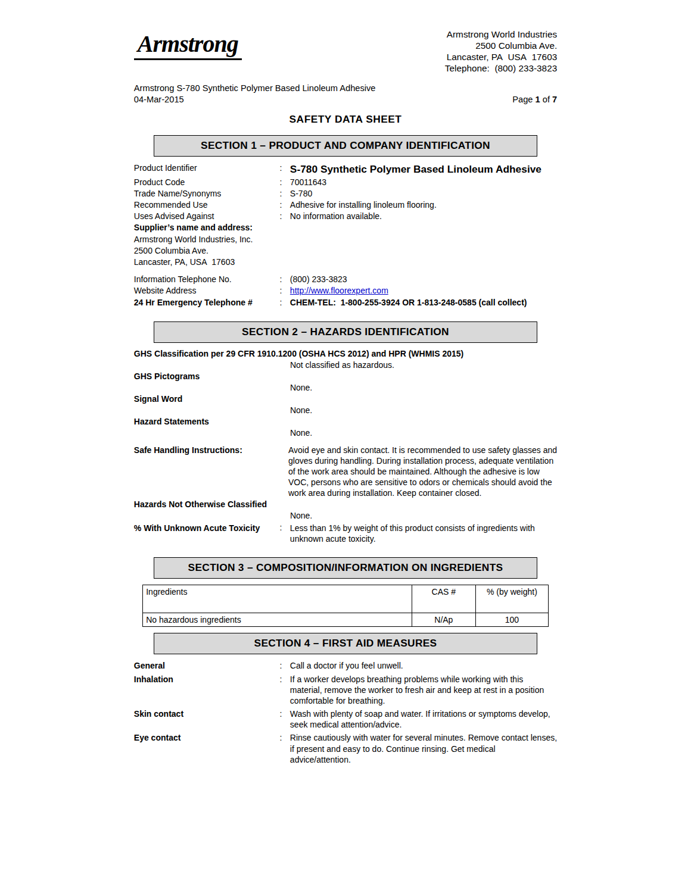Armstrong
Armstrong World Industries
2500 Columbia Ave.
Lancaster, PA USA 17603
Telephone: (800) 233-3823
Armstrong S-780 Synthetic Polymer Based Linoleum Adhesive
04-Mar-2015 Page 1 of 7
SAFETY DATA SHEET
SECTION 1 – PRODUCT AND COMPANY IDENTIFICATION
| Product Identifier | : | S-780 Synthetic Polymer Based Linoleum Adhesive |
| Product Code | : | 70011643 |
| Trade Name/Synonyms | : | S-780 |
| Recommended Use | : | Adhesive for installing linoleum flooring. |
| Uses Advised Against | : | No information available. |
| Supplier’s name and address: | | |
| Armstrong World Industries, Inc. | | |
| 2500 Columbia Ave. | | |
| Lancaster, PA, USA 17603 | | |
| Information Telephone No. | : | (800) 233-3823 |
| Website Address | : | http://www.floorexpert.com |
| 24 Hr Emergency Telephone # | : | CHEM-TEL: 1-800-255-3924 OR 1-813-248-0585 (call collect) |
SECTION 2 – HAZARDS IDENTIFICATION
GHS Classification per 29 CFR 1910.1200 (OSHA HCS 2012) and HPR (WHMIS 2015)
Not classified as hazardous.
GHS Pictograms
None.
Signal Word
None.
Hazard Statements
None.
Safe Handling Instructions:
Avoid eye and skin contact. It is recommended to use safety glasses and gloves during handling. During installation process, adequate ventilation of the work area should be maintained. Although the adhesive is low VOC, persons who are sensitive to odors or chemicals should avoid the work area during installation. Keep container closed.
Hazards Not Otherwise Classified
None.
% With Unknown Acute Toxicity
:
Less than 1% by weight of this product consists of ingredients with unknown acute toxicity.
SECTION 3 – COMPOSITION/INFORMATION ON INGREDIENTS
| Ingredients | CAS # | % (by weight) |
| No hazardous ingredients | N/Ap | 100 |
SECTION 4 – FIRST AID MEASURES
| General | : | Call a doctor if you feel unwell. |
| Inhalation | : | If a worker develops breathing problems while working with this material, remove the worker to fresh air and keep at rest in a position comfortable for breathing. |
| Skin contact | : | Wash with plenty of soap and water. If irritations or symptoms develop, seek medical attention/advice. |
| Eye contact | : | Rinse cautiously with water for several minutes. Remove contact lenses, if present and easy to do. Continue rinsing. Get medical advice/attention. |